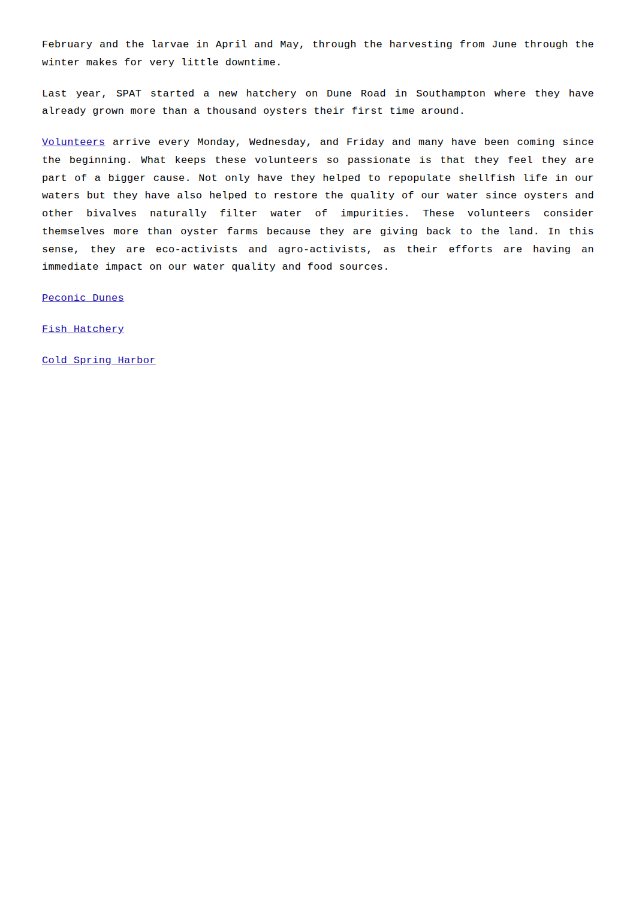February and the larvae in April and May, through the harvesting from June through the winter makes for very little downtime.
Last year, SPAT started a new hatchery on Dune Road in Southampton where they have already grown more than a thousand oysters their first time around.
Volunteers arrive every Monday, Wednesday, and Friday and many have been coming since the beginning. What keeps these volunteers so passionate is that they feel they are part of a bigger cause. Not only have they helped to repopulate shellfish life in our waters but they have also helped to restore the quality of our water since oysters and other bivalves naturally filter water of impurities. These volunteers consider themselves more than oyster farms because they are giving back to the land. In this sense, they are eco-activists and agro-activists, as their efforts are having an immediate impact on our water quality and food sources.
Peconic Dunes
Fish Hatchery
Cold Spring Harbor